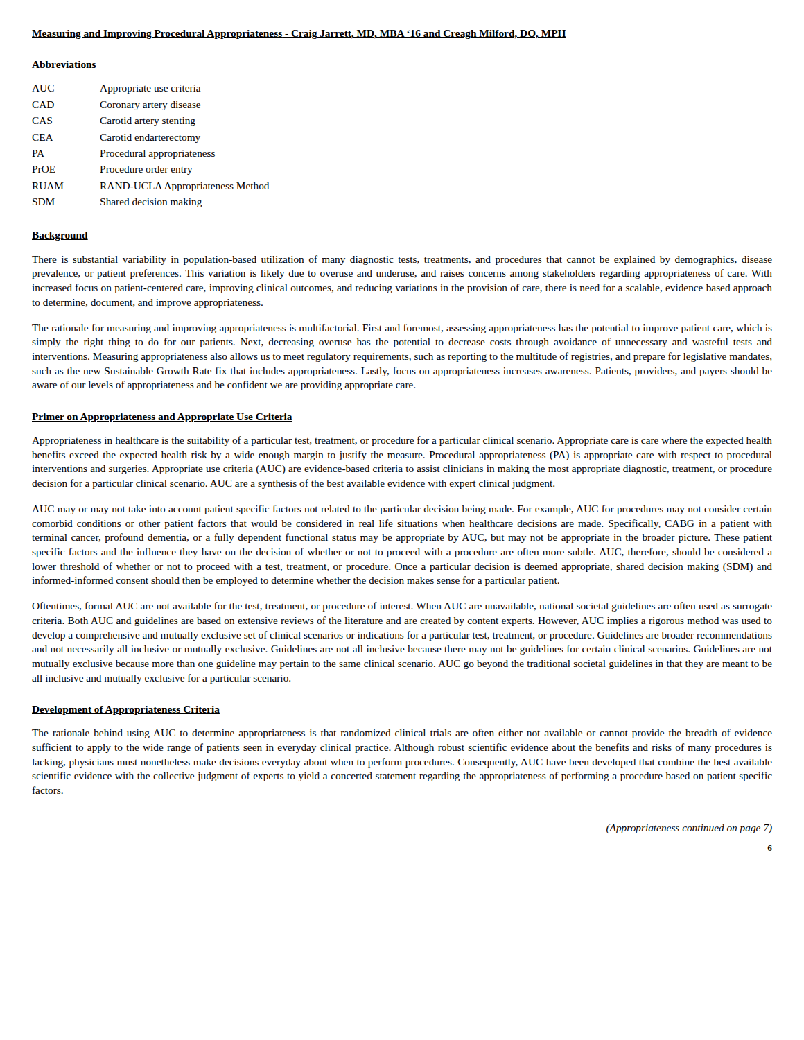Measuring and Improving Procedural Appropriateness - Craig Jarrett, MD, MBA ‘16 and Creagh Milford, DO, MPH
Abbreviations
| AUC | Appropriate use criteria |
| CAD | Coronary artery disease |
| CAS | Carotid artery stenting |
| CEA | Carotid endarterectomy |
| PA | Procedural appropriateness |
| PrOE | Procedure order entry |
| RUAM | RAND-UCLA Appropriateness Method |
| SDM | Shared decision making |
Background
There is substantial variability in population-based utilization of many diagnostic tests, treatments, and procedures that cannot be explained by demographics, disease prevalence, or patient preferences. This variation is likely due to overuse and underuse, and raises concerns among stakeholders regarding appropriateness of care. With increased focus on patient-centered care, improving clinical outcomes, and reducing variations in the provision of care, there is need for a scalable, evidence based approach to determine, document, and improve appropriateness.
The rationale for measuring and improving appropriateness is multifactorial. First and foremost, assessing appropriateness has the potential to improve patient care, which is simply the right thing to do for our patients. Next, decreasing overuse has the potential to decrease costs through avoidance of unnecessary and wasteful tests and interventions. Measuring appropriateness also allows us to meet regulatory requirements, such as reporting to the multitude of registries, and prepare for legislative mandates, such as the new Sustainable Growth Rate fix that includes appropriateness. Lastly, focus on appropriateness increases awareness. Patients, providers, and payers should be aware of our levels of appropriateness and be confident we are providing appropriate care.
Primer on Appropriateness and Appropriate Use Criteria
Appropriateness in healthcare is the suitability of a particular test, treatment, or procedure for a particular clinical scenario. Appropriate care is care where the expected health benefits exceed the expected health risk by a wide enough margin to justify the measure. Procedural appropriateness (PA) is appropriate care with respect to procedural interventions and surgeries. Appropriate use criteria (AUC) are evidence-based criteria to assist clinicians in making the most appropriate diagnostic, treatment, or procedure decision for a particular clinical scenario. AUC are a synthesis of the best available evidence with expert clinical judgment.
AUC may or may not take into account patient specific factors not related to the particular decision being made. For example, AUC for procedures may not consider certain comorbid conditions or other patient factors that would be considered in real life situations when healthcare decisions are made. Specifically, CABG in a patient with terminal cancer, profound dementia, or a fully dependent functional status may be appropriate by AUC, but may not be appropriate in the broader picture. These patient specific factors and the influence they have on the decision of whether or not to proceed with a procedure are often more subtle. AUC, therefore, should be considered a lower threshold of whether or not to proceed with a test, treatment, or procedure. Once a particular decision is deemed appropriate, shared decision making (SDM) and informed-informed consent should then be employed to determine whether the decision makes sense for a particular patient.
Oftentimes, formal AUC are not available for the test, treatment, or procedure of interest. When AUC are unavailable, national societal guidelines are often used as surrogate criteria. Both AUC and guidelines are based on extensive reviews of the literature and are created by content experts. However, AUC implies a rigorous method was used to develop a comprehensive and mutually exclusive set of clinical scenarios or indications for a particular test, treatment, or procedure. Guidelines are broader recommendations and not necessarily all inclusive or mutually exclusive. Guidelines are not all inclusive because there may not be guidelines for certain clinical scenarios. Guidelines are not mutually exclusive because more than one guideline may pertain to the same clinical scenario. AUC go beyond the traditional societal guidelines in that they are meant to be all inclusive and mutually exclusive for a particular scenario.
Development of Appropriateness Criteria
The rationale behind using AUC to determine appropriateness is that randomized clinical trials are often either not available or cannot provide the breadth of evidence sufficient to apply to the wide range of patients seen in everyday clinical practice. Although robust scientific evidence about the benefits and risks of many procedures is lacking, physicians must nonetheless make decisions everyday about when to perform procedures. Consequently, AUC have been developed that combine the best available scientific evidence with the collective judgment of experts to yield a concerted statement regarding the appropriateness of performing a procedure based on patient specific factors.
(Appropriateness continued on page 7)
6